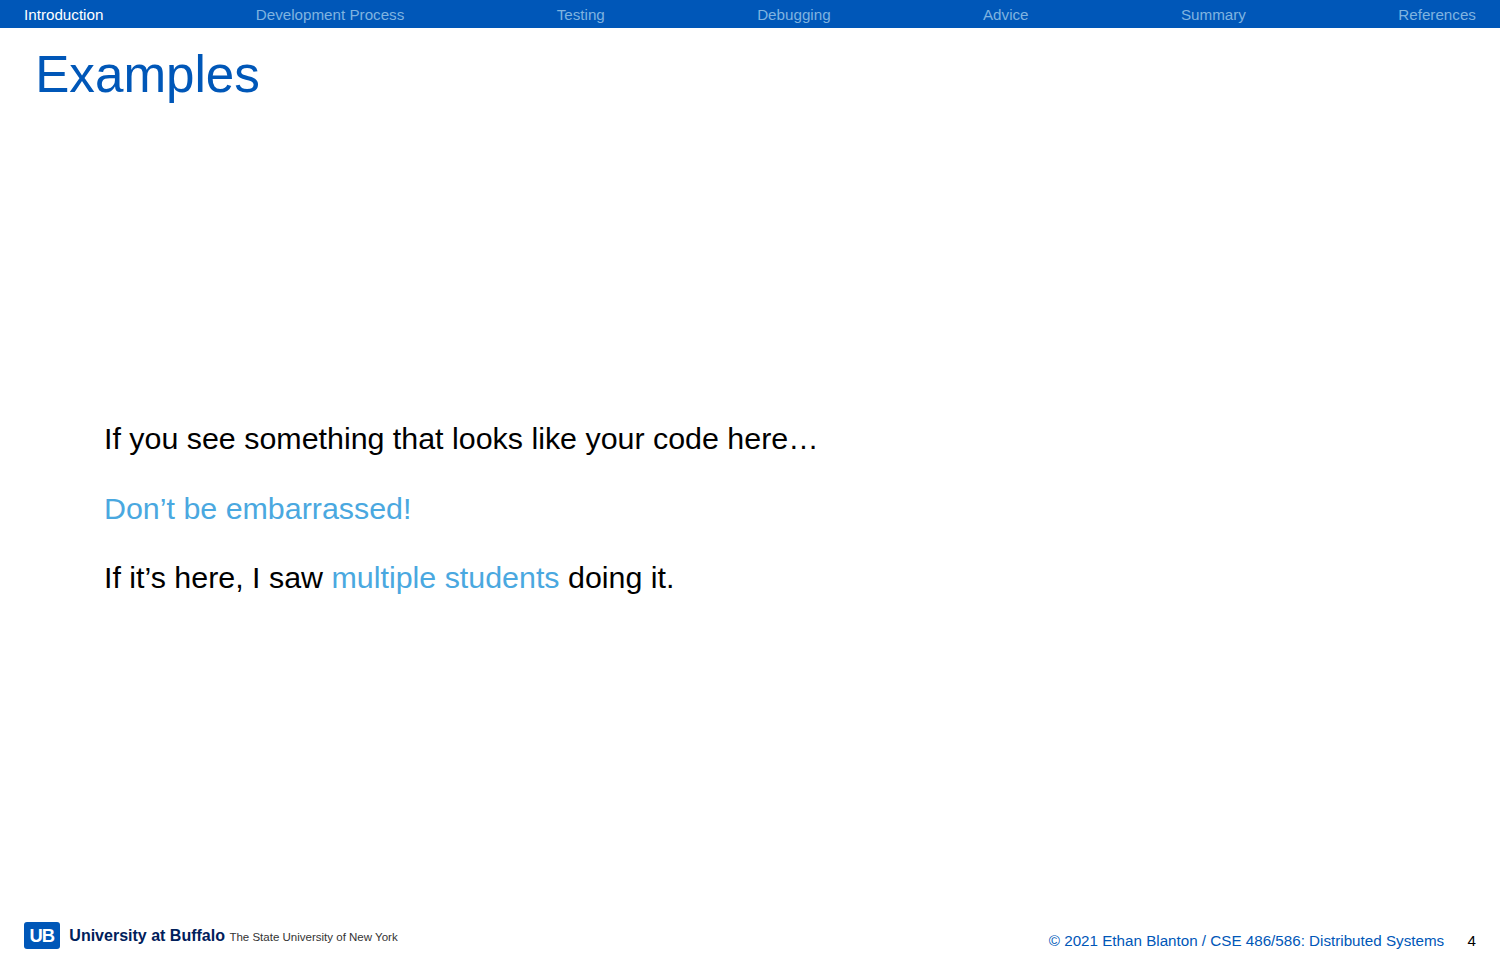Introduction
Development Process
Testing
Debugging
Advice
Summary
References
Examples
If you see something that looks like your code here…
Don’t be embarrassed!
If it’s here, I saw multiple students doing it.
UB University at Buffalo The State University of New York
© 2021 Ethan Blanton / CSE 486/586: Distributed Systems 4